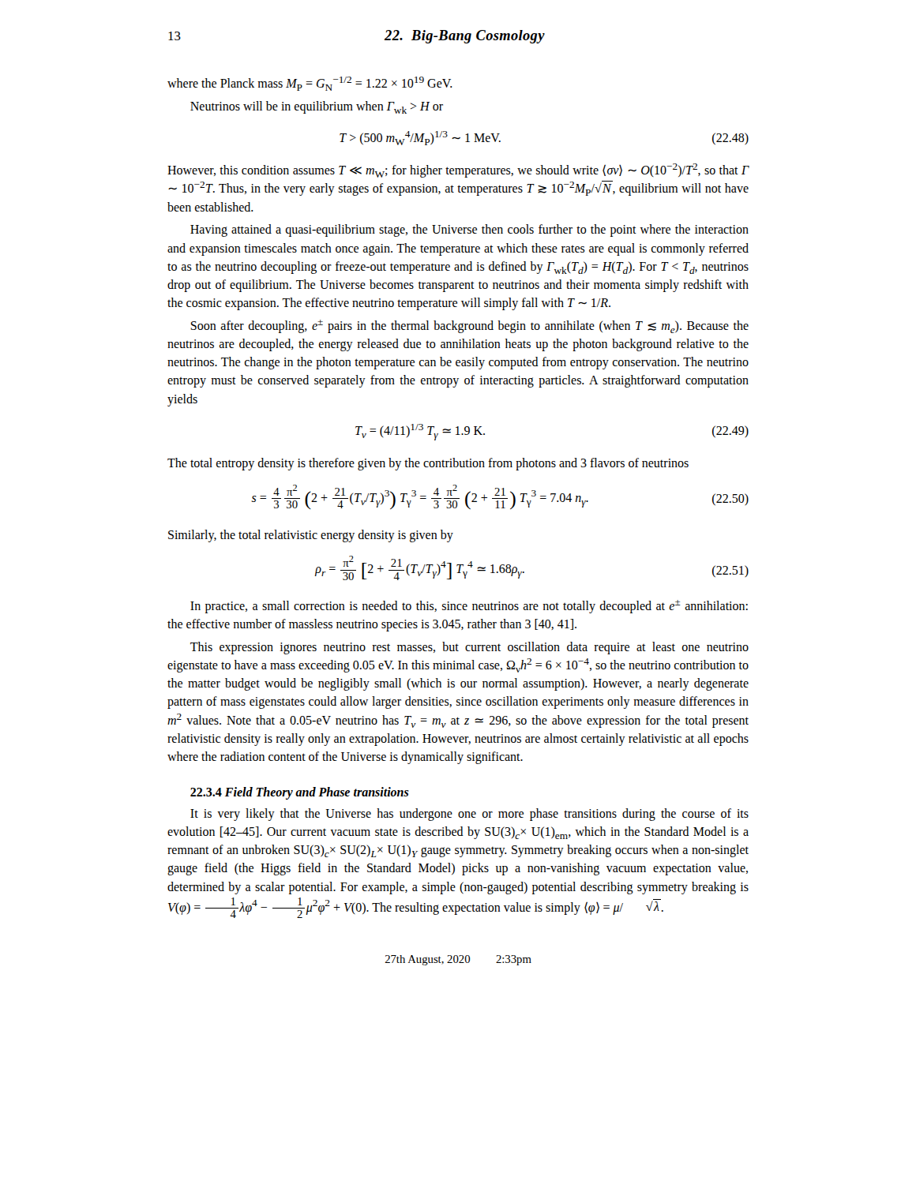13
22. Big-Bang Cosmology
where the Planck mass MP = GN−1/2 = 1.22 × 1019 GeV.
Neutrinos will be in equilibrium when Γwk > H or
T > (500 mW4/MP)1/3 ∼ 1 MeV.
(22.48)
However, this condition assumes T ≪ mW; for higher temperatures, we should write ⟨σv⟩ ∼ O(10−2)/T2, so that Γ ∼ 10−2T. Thus, in the very early stages of expansion, at temperatures T ≳ 10−2MP/√N, equilibrium will not have been established.
Having attained a quasi-equilibrium stage, the Universe then cools further to the point where the interaction and expansion timescales match once again. The temperature at which these rates are equal is commonly referred to as the neutrino decoupling or freeze-out temperature and is defined by Γwk(Td) = H(Td). For T < Td, neutrinos drop out of equilibrium. The Universe becomes transparent to neutrinos and their momenta simply redshift with the cosmic expansion. The effective neutrino temperature will simply fall with T ∼ 1/R.
Soon after decoupling, e± pairs in the thermal background begin to annihilate (when T ≲ me). Because the neutrinos are decoupled, the energy released due to annihilation heats up the photon background relative to the neutrinos. The change in the photon temperature can be easily computed from entropy conservation. The neutrino entropy must be conserved separately from the entropy of interacting particles. A straightforward computation yields
Tν = (4/11)1/3 Tγ ≃ 1.9 K.
(22.49)
The total entropy density is therefore given by the contribution from photons and 3 flavors of neutrinos
s = 43 π230 (2 + 214(Tν/Tγ)3) Tγ3 = 43 π230 (2 + 2111) Tγ3 = 7.04 nγ.
(22.50)
Similarly, the total relativistic energy density is given by
ρr = π230 [2 + 214(Tν/Tγ)4] Tγ4 ≃ 1.68ργ.
(22.51)
In practice, a small correction is needed to this, since neutrinos are not totally decoupled at e± annihilation: the effective number of massless neutrino species is 3.045, rather than 3 [40, 41].
This expression ignores neutrino rest masses, but current oscillation data require at least one neutrino eigenstate to have a mass exceeding 0.05 eV. In this minimal case, Ωνh2 = 6 × 10−4, so the neutrino contribution to the matter budget would be negligibly small (which is our normal assumption). However, a nearly degenerate pattern of mass eigenstates could allow larger densities, since oscillation experiments only measure differences in m2 values. Note that a 0.05-eV neutrino has Tν = mν at z ≃ 296, so the above expression for the total present relativistic density is really only an extrapolation. However, neutrinos are almost certainly relativistic at all epochs where the radiation content of the Universe is dynamically significant.
22.3.4 Field Theory and Phase transitions
It is very likely that the Universe has undergone one or more phase transitions during the course of its evolution [42–45]. Our current vacuum state is described by SU(3)c× U(1)em, which in the Standard Model is a remnant of an unbroken SU(3)c× SU(2)L× U(1)Y gauge symmetry. Symmetry breaking occurs when a non-singlet gauge field (the Higgs field in the Standard Model) picks up a non-vanishing vacuum expectation value, determined by a scalar potential. For example, a simple (non-gauged) potential describing symmetry breaking is V(φ) = 14 λφ4 − 12 μ2φ2 + V(0). The resulting expectation value is simply ⟨φ⟩ = μ/√λ.
27th August, 20202:33pm